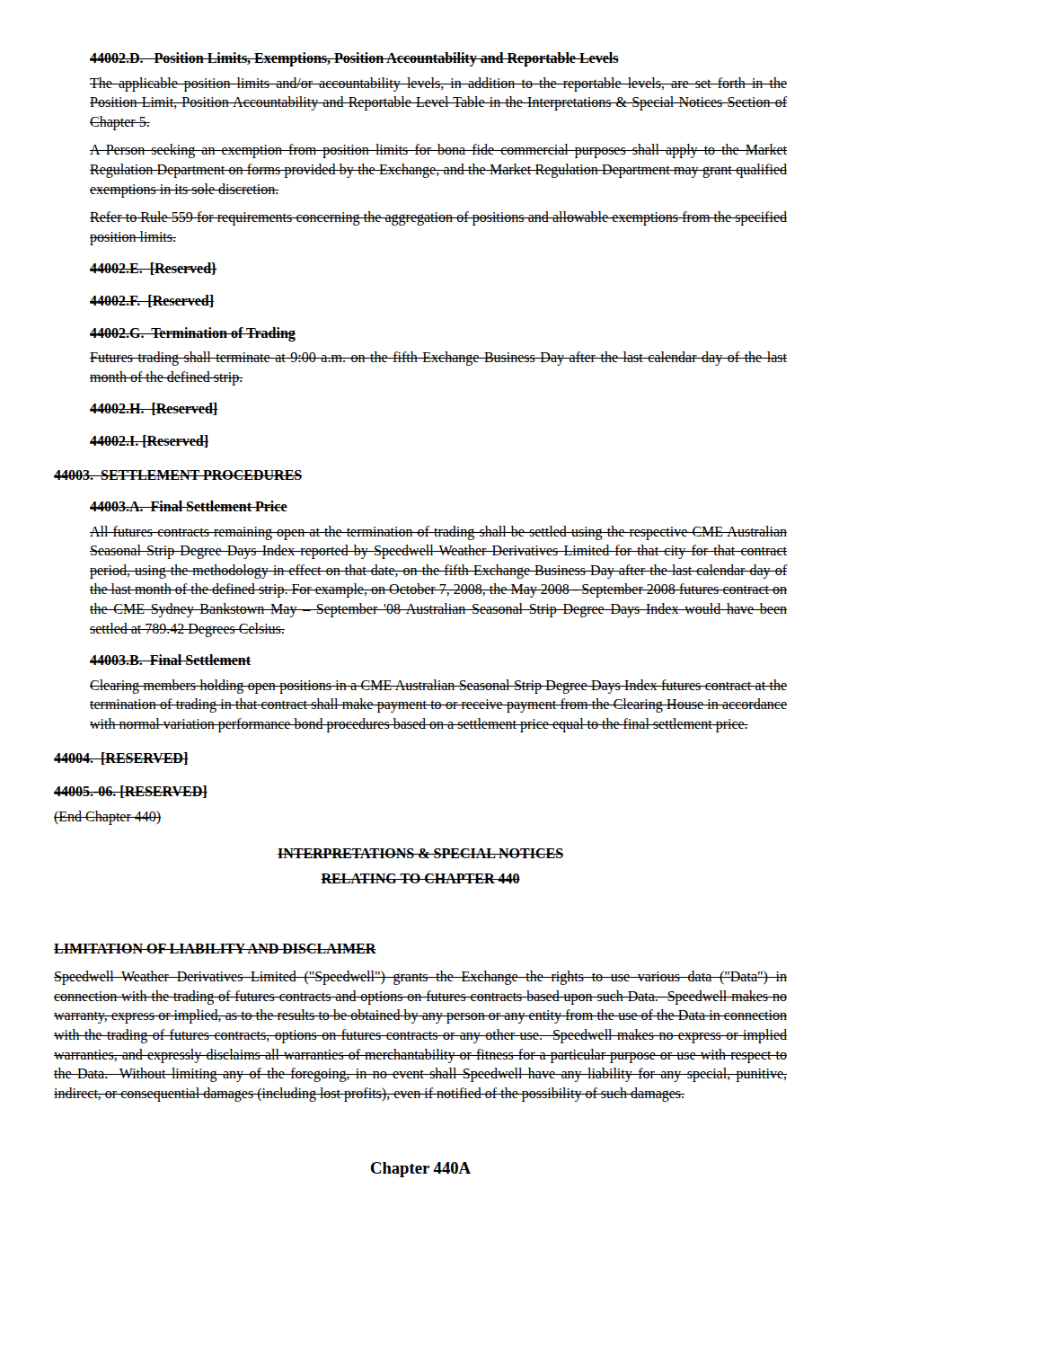44002.D. Position Limits, Exemptions, Position Accountability and Reportable Levels
The applicable position limits and/or accountability levels, in addition to the reportable levels, are set forth in the Position Limit, Position Accountability and Reportable Level Table in the Interpretations & Special Notices Section of Chapter 5.
A Person seeking an exemption from position limits for bona fide commercial purposes shall apply to the Market Regulation Department on forms provided by the Exchange, and the Market Regulation Department may grant qualified exemptions in its sole discretion.
Refer to Rule 559 for requirements concerning the aggregation of positions and allowable exemptions from the specified position limits.
44002.E. [Reserved}
44002.F. [Reserved]
44002.G. Termination of Trading
Futures trading shall terminate at 9:00 a.m. on the fifth Exchange Business Day after the last calendar day of the last month of the defined strip.
44002.H. [Reserved]
44002.I. [Reserved]
44003. SETTLEMENT PROCEDURES
44003.A. Final Settlement Price
All futures contracts remaining open at the termination of trading shall be settled using the respective CME Australian Seasonal Strip Degree Days Index reported by Speedwell Weather Derivatives Limited for that city for that contract period, using the methodology in effect on that date, on the fifth Exchange Business Day after the last calendar day of the last month of the defined strip. For example, on October 7, 2008, the May 2008 - September 2008 futures contract on the CME Sydney Bankstown May – September '08 Australian Seasonal Strip Degree Days Index would have been settled at 789.42 Degrees Celsius.
44003.B. Final Settlement
Clearing members holding open positions in a CME Australian Seasonal Strip Degree Days Index futures contract at the termination of trading in that contract shall make payment to or receive payment from the Clearing House in accordance with normal variation performance bond procedures based on a settlement price equal to the final settlement price.
44004. [RESERVED]
44005.-06. [RESERVED]
(End Chapter 440)
INTERPRETATIONS & SPECIAL NOTICES
RELATING TO CHAPTER 440
LIMITATION OF LIABILITY AND DISCLAIMER
Speedwell Weather Derivatives Limited ("Speedwell") grants the Exchange the rights to use various data ("Data") in connection with the trading of futures contracts and options on futures contracts based upon such Data. Speedwell makes no warranty, express or implied, as to the results to be obtained by any person or any entity from the use of the Data in connection with the trading of futures contracts, options on futures contracts or any other use. Speedwell makes no express or implied warranties, and expressly disclaims all warranties of merchantability or fitness for a particular purpose or use with respect to the Data. Without limiting any of the foregoing, in no event shall Speedwell have any liability for any special, punitive, indirect, or consequential damages (including lost profits), even if notified of the possibility of such damages.
Chapter 440A